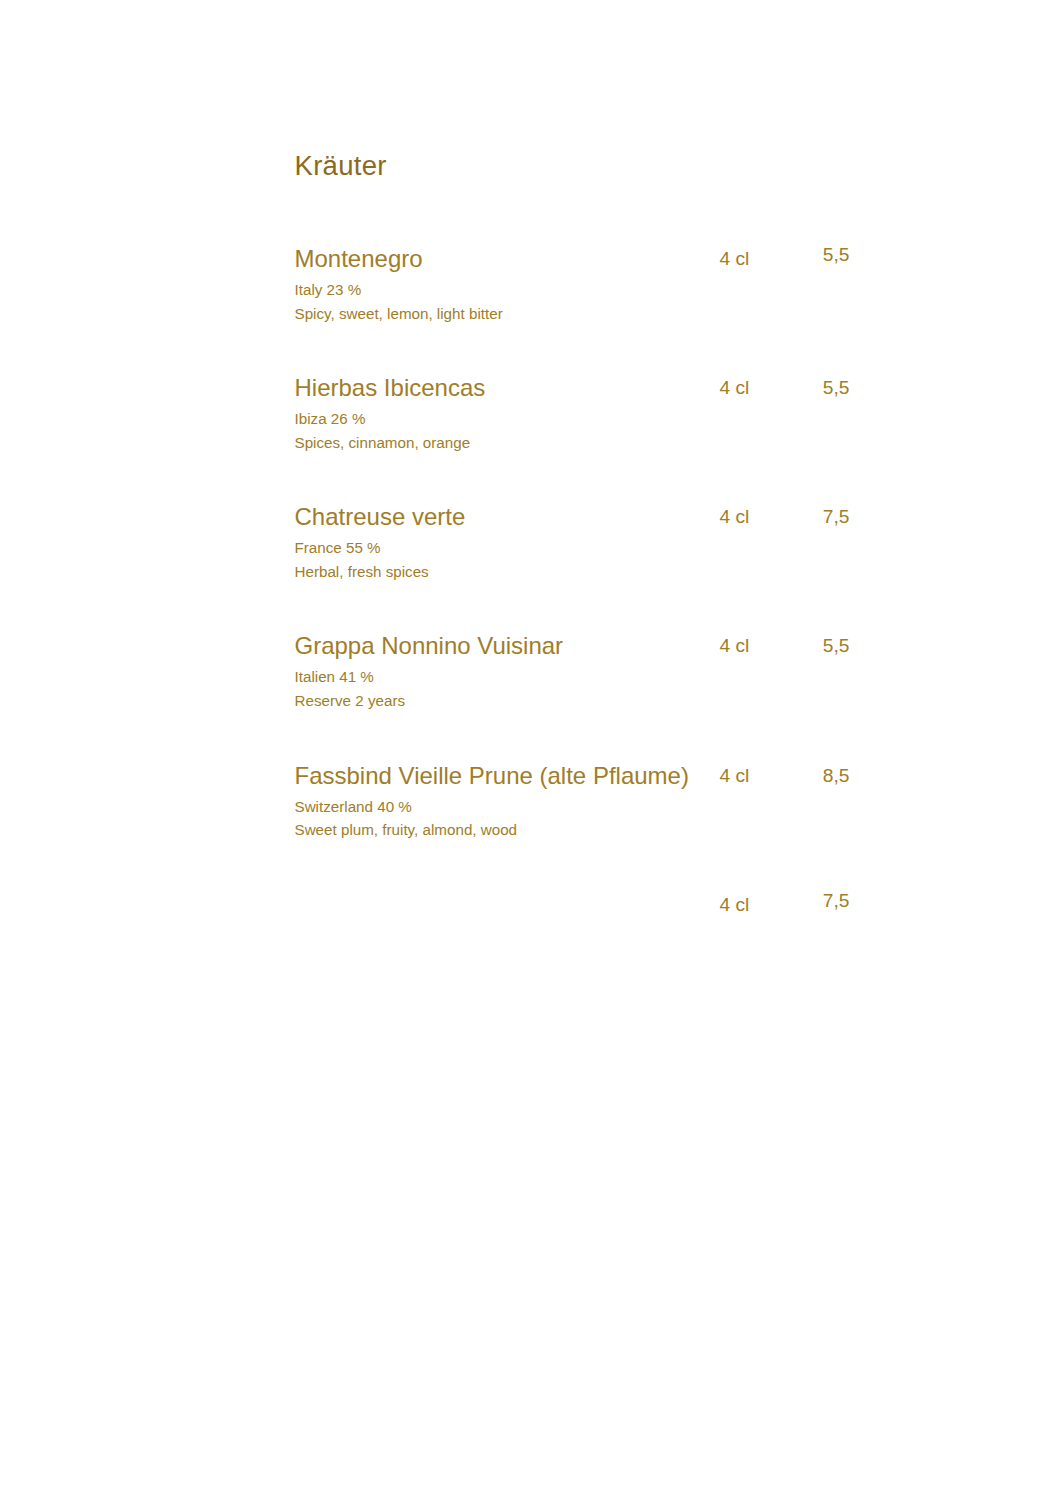Kräuter
Montenegro
Italy 23 %
Spicy, sweet, lemon, light bitter
4 cl
5,5
Hierbas Ibicencas
Ibiza 26 %
Spices, cinnamon, orange
4 cl
5,5
Chatreuse verte
France 55 %
Herbal, fresh spices
4 cl
7,5
Grappa Nonnino Vuisinar
Italien 41 %
Reserve 2 years
4 cl
5,5
Fassbind Vieille Prune (alte Pflaume)
Switzerland 40 %
Sweet plum, fruity, almond, wood
4 cl
8,5
4 cl
7,5